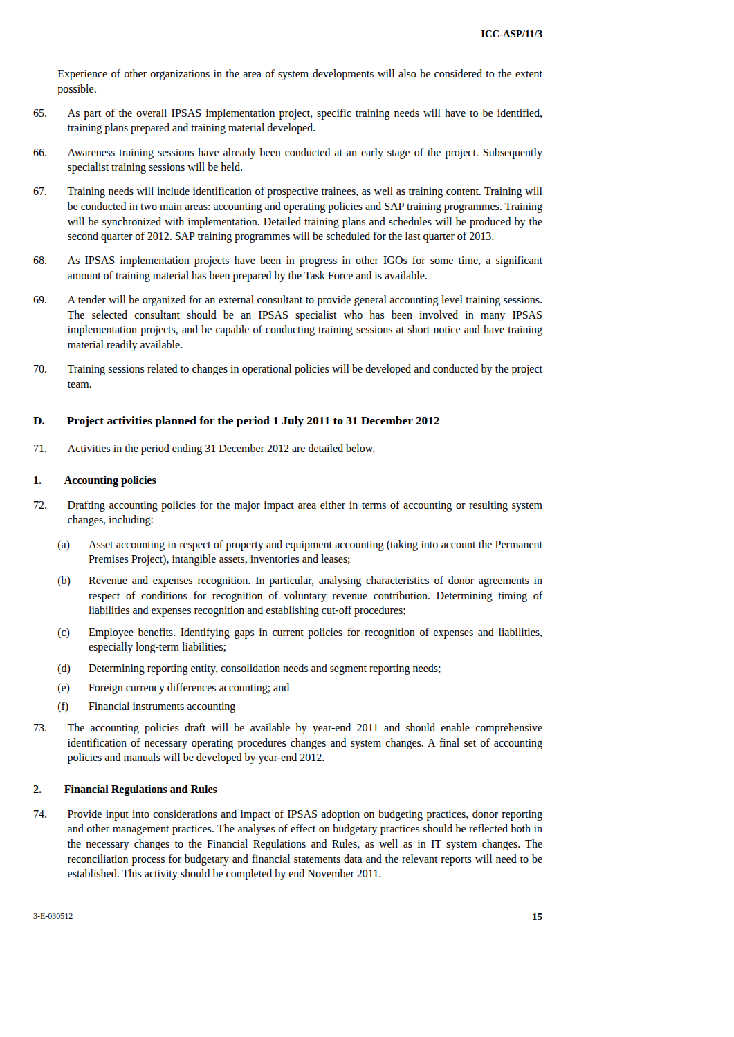ICC-ASP/11/3
Experience of other organizations in the area of system developments will also be considered to the extent possible.
65.
As part of the overall IPSAS implementation project, specific training needs will have to be identified, training plans prepared and training material developed.
66.
Awareness training sessions have already been conducted at an early stage of the project. Subsequently specialist training sessions will be held.
67.
Training needs will include identification of prospective trainees, as well as training content. Training will be conducted in two main areas: accounting and operating policies and SAP training programmes. Training will be synchronized with implementation. Detailed training plans and schedules will be produced by the second quarter of 2012. SAP training programmes will be scheduled for the last quarter of 2013.
68.
As IPSAS implementation projects have been in progress in other IGOs for some time, a significant amount of training material has been prepared by the Task Force and is available.
69.
A tender will be organized for an external consultant to provide general accounting level training sessions. The selected consultant should be an IPSAS specialist who has been involved in many IPSAS implementation projects, and be capable of conducting training sessions at short notice and have training material readily available.
70.
Training sessions related to changes in operational policies will be developed and conducted by the project team.
D. Project activities planned for the period 1 July 2011 to 31 December 2012
71.
Activities in the period ending 31 December 2012 are detailed below.
1. Accounting policies
72.
Drafting accounting policies for the major impact area either in terms of accounting or resulting system changes, including:
(a)
Asset accounting in respect of property and equipment accounting (taking into account the Permanent Premises Project), intangible assets, inventories and leases;
(b)
Revenue and expenses recognition. In particular, analysing characteristics of donor agreements in respect of conditions for recognition of voluntary revenue contribution. Determining timing of liabilities and expenses recognition and establishing cut-off procedures;
(c)
Employee benefits. Identifying gaps in current policies for recognition of expenses and liabilities, especially long-term liabilities;
(d)
Determining reporting entity, consolidation needs and segment reporting needs;
(e)
Foreign currency differences accounting; and
(f)
Financial instruments accounting
73.
The accounting policies draft will be available by year-end 2011 and should enable comprehensive identification of necessary operating procedures changes and system changes. A final set of accounting policies and manuals will be developed by year-end 2012.
2. Financial Regulations and Rules
74.
Provide input into considerations and impact of IPSAS adoption on budgeting practices, donor reporting and other management practices. The analyses of effect on budgetary practices should be reflected both in the necessary changes to the Financial Regulations and Rules, as well as in IT system changes. The reconciliation process for budgetary and financial statements data and the relevant reports will need to be established. This activity should be completed by end November 2011.
3-E-030512
15